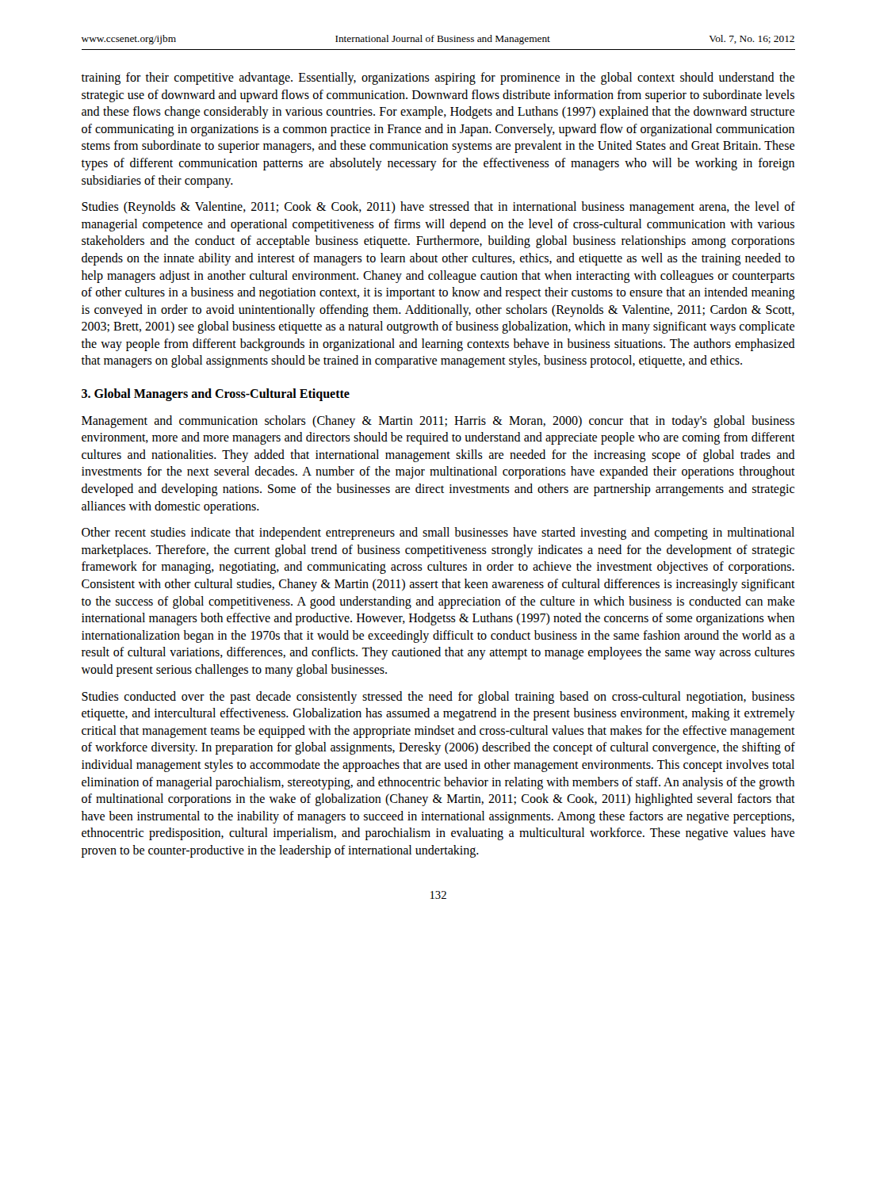www.ccsenet.org/ijbm International Journal of Business and Management Vol. 7, No. 16; 2012
training for their competitive advantage. Essentially, organizations aspiring for prominence in the global context should understand the strategic use of downward and upward flows of communication. Downward flows distribute information from superior to subordinate levels and these flows change considerably in various countries. For example, Hodgets and Luthans (1997) explained that the downward structure of communicating in organizations is a common practice in France and in Japan. Conversely, upward flow of organizational communication stems from subordinate to superior managers, and these communication systems are prevalent in the United States and Great Britain. These types of different communication patterns are absolutely necessary for the effectiveness of managers who will be working in foreign subsidiaries of their company.
Studies (Reynolds & Valentine, 2011; Cook & Cook, 2011) have stressed that in international business management arena, the level of managerial competence and operational competitiveness of firms will depend on the level of cross-cultural communication with various stakeholders and the conduct of acceptable business etiquette. Furthermore, building global business relationships among corporations depends on the innate ability and interest of managers to learn about other cultures, ethics, and etiquette as well as the training needed to help managers adjust in another cultural environment. Chaney and colleague caution that when interacting with colleagues or counterparts of other cultures in a business and negotiation context, it is important to know and respect their customs to ensure that an intended meaning is conveyed in order to avoid unintentionally offending them. Additionally, other scholars (Reynolds & Valentine, 2011; Cardon & Scott, 2003; Brett, 2001) see global business etiquette as a natural outgrowth of business globalization, which in many significant ways complicate the way people from different backgrounds in organizational and learning contexts behave in business situations. The authors emphasized that managers on global assignments should be trained in comparative management styles, business protocol, etiquette, and ethics.
3. Global Managers and Cross-Cultural Etiquette
Management and communication scholars (Chaney & Martin 2011; Harris & Moran, 2000) concur that in today's global business environment, more and more managers and directors should be required to understand and appreciate people who are coming from different cultures and nationalities. They added that international management skills are needed for the increasing scope of global trades and investments for the next several decades. A number of the major multinational corporations have expanded their operations throughout developed and developing nations. Some of the businesses are direct investments and others are partnership arrangements and strategic alliances with domestic operations.
Other recent studies indicate that independent entrepreneurs and small businesses have started investing and competing in multinational marketplaces. Therefore, the current global trend of business competitiveness strongly indicates a need for the development of strategic framework for managing, negotiating, and communicating across cultures in order to achieve the investment objectives of corporations. Consistent with other cultural studies, Chaney & Martin (2011) assert that keen awareness of cultural differences is increasingly significant to the success of global competitiveness. A good understanding and appreciation of the culture in which business is conducted can make international managers both effective and productive. However, Hodgetss & Luthans (1997) noted the concerns of some organizations when internationalization began in the 1970s that it would be exceedingly difficult to conduct business in the same fashion around the world as a result of cultural variations, differences, and conflicts. They cautioned that any attempt to manage employees the same way across cultures would present serious challenges to many global businesses.
Studies conducted over the past decade consistently stressed the need for global training based on cross-cultural negotiation, business etiquette, and intercultural effectiveness. Globalization has assumed a megatrend in the present business environment, making it extremely critical that management teams be equipped with the appropriate mindset and cross-cultural values that makes for the effective management of workforce diversity. In preparation for global assignments, Deresky (2006) described the concept of cultural convergence, the shifting of individual management styles to accommodate the approaches that are used in other management environments. This concept involves total elimination of managerial parochialism, stereotyping, and ethnocentric behavior in relating with members of staff. An analysis of the growth of multinational corporations in the wake of globalization (Chaney & Martin, 2011; Cook & Cook, 2011) highlighted several factors that have been instrumental to the inability of managers to succeed in international assignments. Among these factors are negative perceptions, ethnocentric predisposition, cultural imperialism, and parochialism in evaluating a multicultural workforce. These negative values have proven to be counter-productive in the leadership of international undertaking.
132